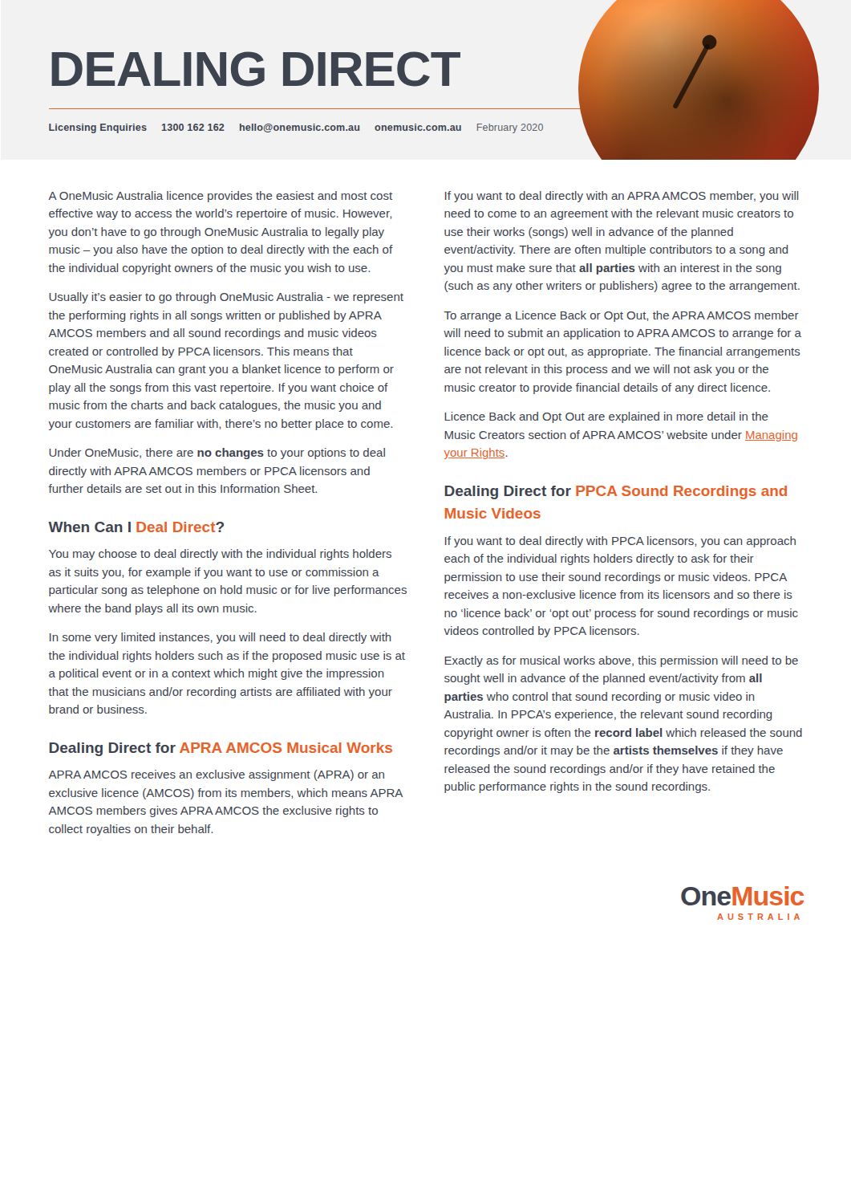DEALING DIRECT
Licensing Enquiries 1300 162 162 hello@onemusic.com.au onemusic.com.au February 2020
A OneMusic Australia licence provides the easiest and most cost effective way to access the world’s repertoire of music. However, you don’t have to go through OneMusic Australia to legally play music – you also have the option to deal directly with the each of the individual copyright owners of the music you wish to use.
Usually it’s easier to go through OneMusic Australia - we represent the performing rights in all songs written or published by APRA AMCOS members and all sound recordings and music videos created or controlled by PPCA licensors. This means that OneMusic Australia can grant you a blanket licence to perform or play all the songs from this vast repertoire. If you want choice of music from the charts and back catalogues, the music you and your customers are familiar with, there’s no better place to come.
Under OneMusic, there are no changes to your options to deal directly with APRA AMCOS members or PPCA licensors and further details are set out in this Information Sheet.
When Can I Deal Direct?
You may choose to deal directly with the individual rights holders as it suits you, for example if you want to use or commission a particular song as telephone on hold music or for live performances where the band plays all its own music.
In some very limited instances, you will need to deal directly with the individual rights holders such as if the proposed music use is at a political event or in a context which might give the impression that the musicians and/or recording artists are affiliated with your brand or business.
Dealing Direct for APRA AMCOS Musical Works
APRA AMCOS receives an exclusive assignment (APRA) or an exclusive licence (AMCOS) from its members, which means APRA AMCOS members gives APRA AMCOS the exclusive rights to collect royalties on their behalf.
If you want to deal directly with an APRA AMCOS member, you will need to come to an agreement with the relevant music creators to use their works (songs) well in advance of the planned event/activity. There are often multiple contributors to a song and you must make sure that all parties with an interest in the song (such as any other writers or publishers) agree to the arrangement.
To arrange a Licence Back or Opt Out, the APRA AMCOS member will need to submit an application to APRA AMCOS to arrange for a licence back or opt out, as appropriate. The financial arrangements are not relevant in this process and we will not ask you or the music creator to provide financial details of any direct licence.
Licence Back and Opt Out are explained in more detail in the Music Creators section of APRA AMCOS’ website under Managing your Rights.
Dealing Direct for PPCA Sound Recordings and Music Videos
If you want to deal directly with PPCA licensors, you can approach each of the individual rights holders directly to ask for their permission to use their sound recordings or music videos. PPCA receives a non-exclusive licence from its licensors and so there is no ‘licence back’ or ‘opt out’ process for sound recordings or music videos controlled by PPCA licensors.
Exactly as for musical works above, this permission will need to be sought well in advance of the planned event/activity from all parties who control that sound recording or music video in Australia. In PPCA’s experience, the relevant sound recording copyright owner is often the record label which released the sound recordings and/or it may be the artists themselves if they have released the sound recordings and/or if they have retained the public performance rights in the sound recordings.
OneMusic
AUSTRALIA